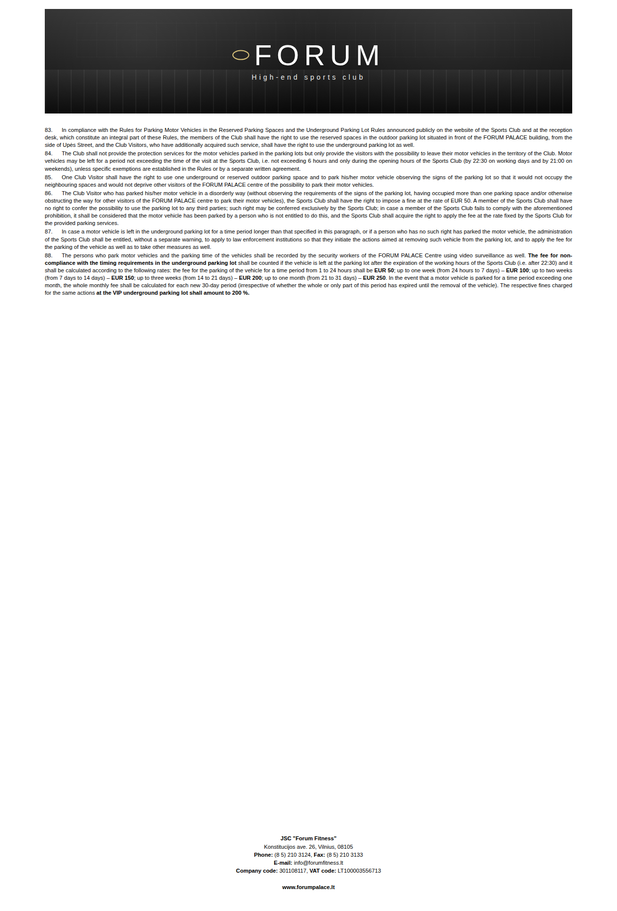FORUM
High-end sports club
83. In compliance with the Rules for Parking Motor Vehicles in the Reserved Parking Spaces and the Underground Parking Lot Rules announced publicly on the website of the Sports Club and at the reception desk, which constitute an integral part of these Rules, the members of the Club shall have the right to use the reserved spaces in the outdoor parking lot situated in front of the FORUM PALACE building, from the side of Upės Street, and the Club Visitors, who have additionally acquired such service, shall have the right to use the underground parking lot as well.
84. The Club shall not provide the protection services for the motor vehicles parked in the parking lots but only provide the visitors with the possibility to leave their motor vehicles in the territory of the Club. Motor vehicles may be left for a period not exceeding the time of the visit at the Sports Club, i.e. not exceeding 6 hours and only during the opening hours of the Sports Club (by 22:30 on working days and by 21:00 on weekends), unless specific exemptions are established in the Rules or by a separate written agreement.
85. One Club Visitor shall have the right to use one underground or reserved outdoor parking space and to park his/her motor vehicle observing the signs of the parking lot so that it would not occupy the neighbouring spaces and would not deprive other visitors of the FORUM PALACE centre of the possibility to park their motor vehicles.
86. The Club Visitor who has parked his/her motor vehicle in a disorderly way (without observing the requirements of the signs of the parking lot, having occupied more than one parking space and/or otherwise obstructing the way for other visitors of the FORUM PALACE centre to park their motor vehicles), the Sports Club shall have the right to impose a fine at the rate of EUR 50. A member of the Sports Club shall have no right to confer the possibility to use the parking lot to any third parties; such right may be conferred exclusively by the Sports Club; in case a member of the Sports Club fails to comply with the aforementioned prohibition, it shall be considered that the motor vehicle has been parked by a person who is not entitled to do this, and the Sports Club shall acquire the right to apply the fee at the rate fixed by the Sports Club for the provided parking services.
87. In case a motor vehicle is left in the underground parking lot for a time period longer than that specified in this paragraph, or if a person who has no such right has parked the motor vehicle, the administration of the Sports Club shall be entitled, without a separate warning, to apply to law enforcement institutions so that they initiate the actions aimed at removing such vehicle from the parking lot, and to apply the fee for the parking of the vehicle as well as to take other measures as well.
88. The persons who park motor vehicles and the parking time of the vehicles shall be recorded by the security workers of the FORUM PALACE Centre using video surveillance as well. The fee for non-compliance with the timing requirements in the underground parking lot shall be counted if the vehicle is left at the parking lot after the expiration of the working hours of the Sports Club (i.e. after 22:30) and it shall be calculated according to the following rates: the fee for the parking of the vehicle for a time period from 1 to 24 hours shall be EUR 50; up to one week (from 24 hours to 7 days) – EUR 100; up to two weeks (from 7 days to 14 days) – EUR 150; up to three weeks (from 14 to 21 days) – EUR 200; up to one month (from 21 to 31 days) – EUR 250. In the event that a motor vehicle is parked for a time period exceeding one month, the whole monthly fee shall be calculated for each new 30-day period (irrespective of whether the whole or only part of this period has expired until the removal of the vehicle). The respective fines charged for the same actions at the VIP underground parking lot shall amount to 200 %.
JSC "Forum Fitness"
Konstitucijos ave. 26, Vilnius, 08105
Phone: (8 5) 210 3124, Fax: (8 5) 210 3133
E-mail: info@forumfitness.lt
Company code: 301108117, VAT code: LT100003556713
www.forumpalace.lt